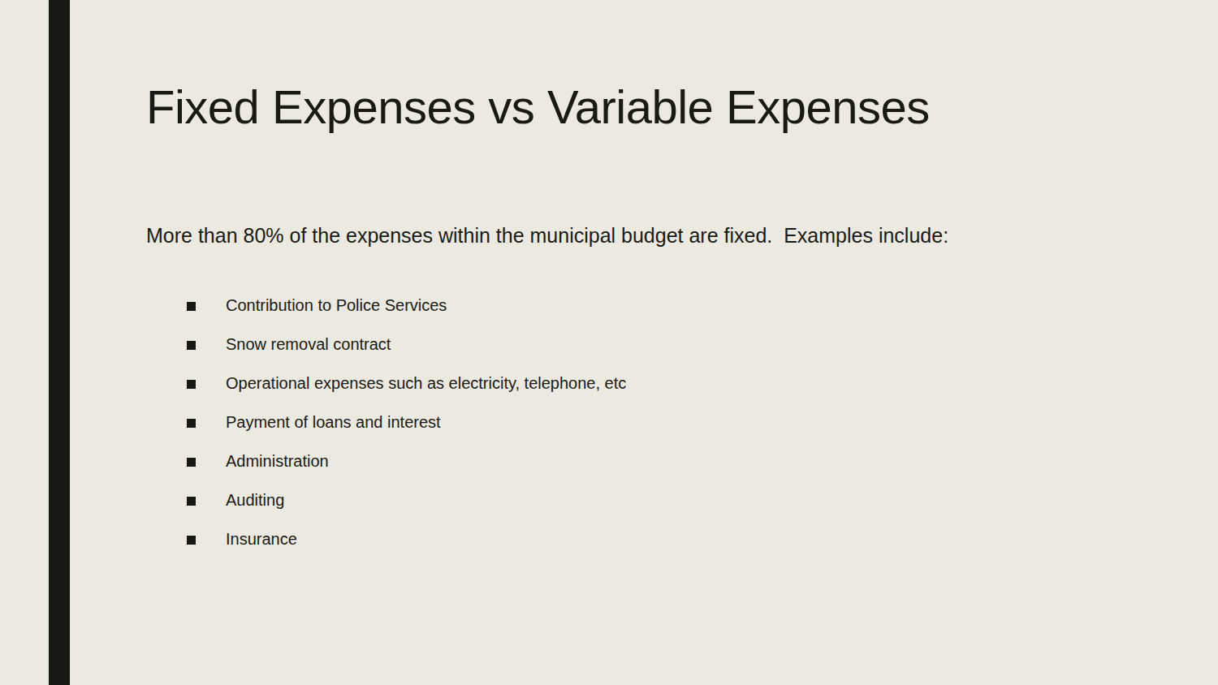Fixed Expenses vs Variable Expenses
More than 80% of the expenses within the municipal budget are fixed. Examples include:
Contribution to Police Services
Snow removal contract
Operational expenses such as electricity, telephone, etc
Payment of loans and interest
Administration
Auditing
Insurance